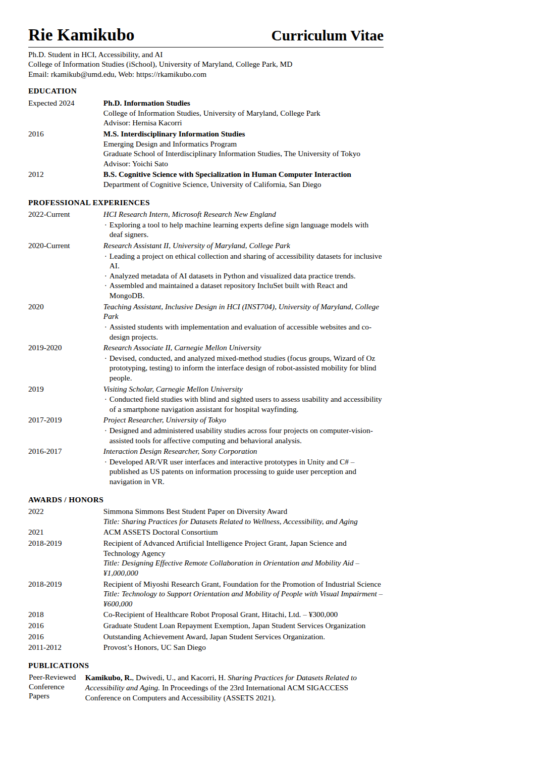Rie Kamikubo
Curriculum Vitae
Ph.D. Student in HCI, Accessibility, and AI
College of Information Studies (iSchool), University of Maryland, College Park, MD
Email: rkamikub@umd.edu, Web: https://rkamikubo.com
Education
| Expected 2024 | Ph.D. Information Studies College of Information Studies, University of Maryland, College Park Advisor: Hernisa Kacorri |
| 2016 | M.S. Interdisciplinary Information Studies Emerging Design and Informatics Program Graduate School of Interdisciplinary Information Studies, The University of Tokyo Advisor: Yoichi Sato |
| 2012 | B.S. Cognitive Science with Specialization in Human Computer Interaction Department of Cognitive Science, University of California, San Diego |
Professional Experiences
| 2022-Current | HCI Research Intern, Microsoft Research New England Exploring a tool to help machine learning experts define sign language models with deaf signers. |
| 2020-Current | Research Assistant II, University of Maryland, College Park Leading a project on ethical collection and sharing of accessibility datasets for inclusive AI. Analyzed metadata of AI datasets in Python and visualized data practice trends. Assembled and maintained a dataset repository IncluSet built with React and MongoDB. |
| 2020 | Teaching Assistant, Inclusive Design in HCI (INST704), University of Maryland, College Park Assisted students with implementation and evaluation of accessible websites and co-design projects. |
| 2019-2020 | Research Associate II, Carnegie Mellon University Devised, conducted, and analyzed mixed-method studies (focus groups, Wizard of Oz prototyping, testing) to inform the interface design of robot-assisted mobility for blind people. |
| 2019 | Visiting Scholar, Carnegie Mellon University Conducted field studies with blind and sighted users to assess usability and accessibility of a smartphone navigation assistant for hospital wayfinding. |
| 2017-2019 | Project Researcher, University of Tokyo Designed and administered usability studies across four projects on computer-vision-assisted tools for affective computing and behavioral analysis. |
| 2016-2017 | Interaction Design Researcher, Sony Corporation Developed AR/VR user interfaces and interactive prototypes in Unity and C# – published as US patents on information processing to guide user perception and navigation in VR. |
Awards / Honors
| 2022 | Simmona Simmons Best Student Paper on Diversity Award Title: Sharing Practices for Datasets Related to Wellness, Accessibility, and Aging |
| 2021 | ACM ASSETS Doctoral Consortium |
| 2018-2019 | Recipient of Advanced Artificial Intelligence Project Grant, Japan Science and Technology Agency Title: Designing Effective Remote Collaboration in Orientation and Mobility Aid – ¥1,000,000 |
| 2018-2019 | Recipient of Miyoshi Research Grant, Foundation for the Promotion of Industrial Science Title: Technology to Support Orientation and Mobility of People with Visual Impairment – ¥600,000 |
| 2018 | Co-Recipient of Healthcare Robot Proposal Grant, Hitachi, Ltd. – ¥300,000 |
| 2016 | Graduate Student Loan Repayment Exemption, Japan Student Services Organization |
| 2016 | Outstanding Achievement Award, Japan Student Services Organization. |
| 2011-2012 | Provost’s Honors, UC San Diego |
Publications
| Peer-Reviewed Conference Papers | Kamikubo, R. , Dwivedi, U., and Kacorri, H. Sharing Practices for Datasets Related to Accessibility and Aging. In Proceedings of the 23rd International ACM SIGACCESS Conference on Computers and Accessibility (ASSETS 2021). |